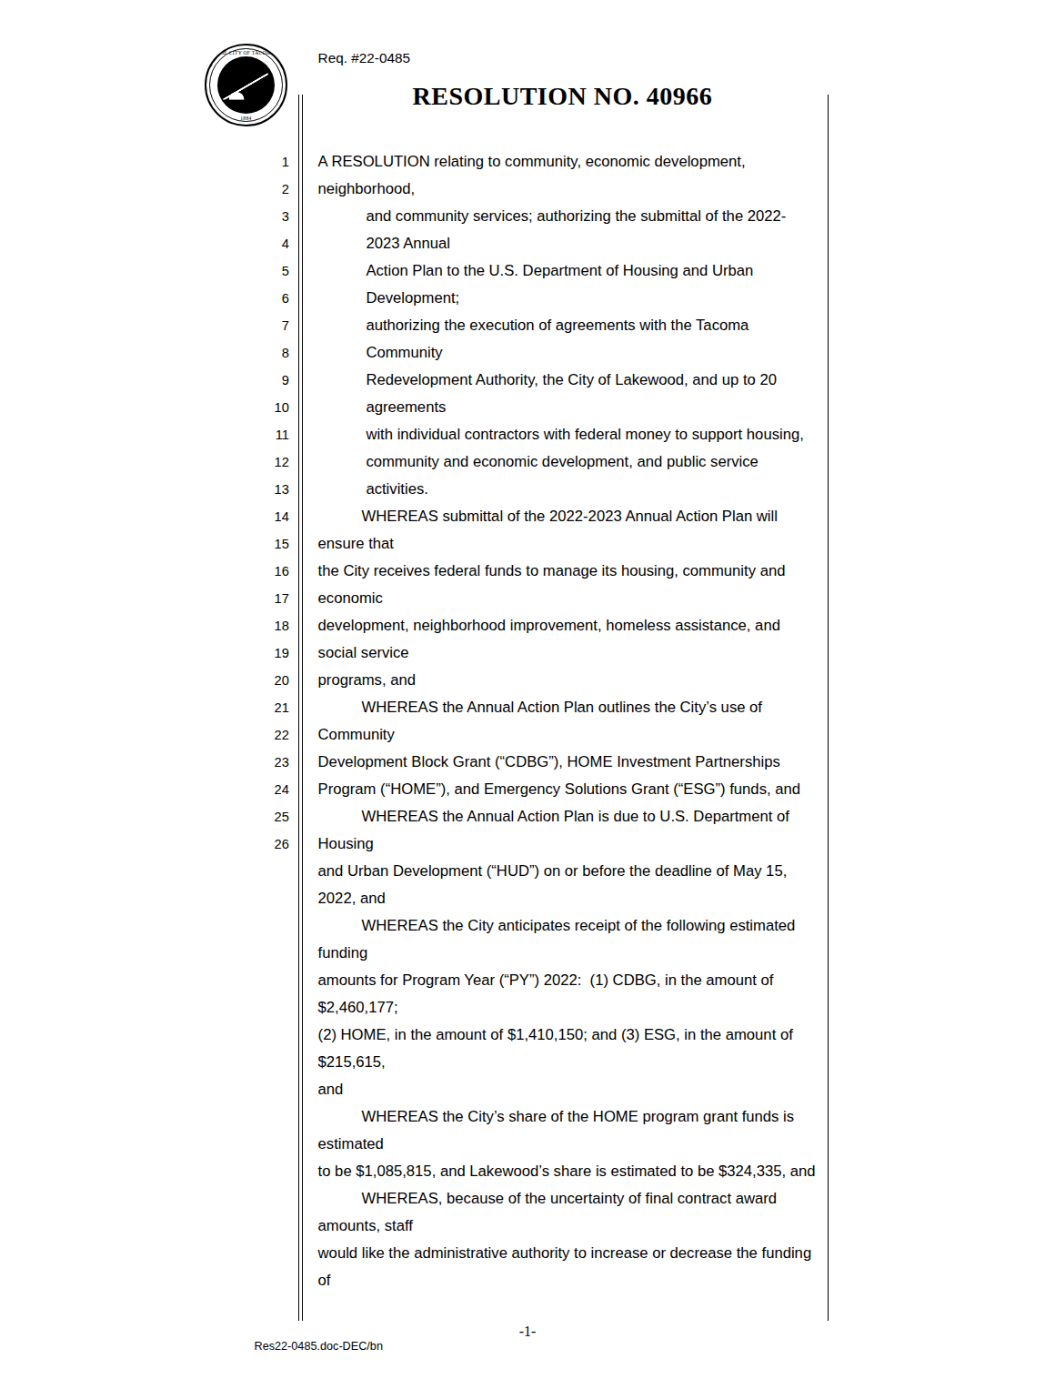THE CITY OF TACOMA
1884
Req. #22-0485
RESOLUTION NO. 40966
1
2
3
4
5
6
7
8
9
10
11
12
13
14
15
16
17
18
19
20
21
22
23
24
25
26
A RESOLUTION relating to community, economic development, neighborhood, and community services; authorizing the submittal of the 2022-2023 Annual Action Plan to the U.S. Department of Housing and Urban Development; authorizing the execution of agreements with the Tacoma Community Redevelopment Authority, the City of Lakewood, and up to 20 agreements with individual contractors with federal money to support housing, community and economic development, and public service activities.
WHEREAS submittal of the 2022-2023 Annual Action Plan will ensure that
the City receives federal funds to manage its housing, community and economic
development, neighborhood improvement, homeless assistance, and social service
programs, and
WHEREAS the Annual Action Plan outlines the City’s use of Community
Development Block Grant (“CDBG”), HOME Investment Partnerships
Program (“HOME”), and Emergency Solutions Grant (“ESG”) funds, and
WHEREAS the Annual Action Plan is due to U.S. Department of Housing
and Urban Development (“HUD”) on or before the deadline of May 15, 2022, and
WHEREAS the City anticipates receipt of the following estimated funding
amounts for Program Year (“PY”) 2022: (1) CDBG, in the amount of $2,460,177;
(2) HOME, in the amount of $1,410,150; and (3) ESG, in the amount of $215,615,
and
WHEREAS the City’s share of the HOME program grant funds is estimated
to be $1,085,815, and Lakewood’s share is estimated to be $324,335, and
WHEREAS, because of the uncertainty of final contract award amounts, staff
would like the administrative authority to increase or decrease the funding of
Res22-0485.doc-DEC/bn
-1-